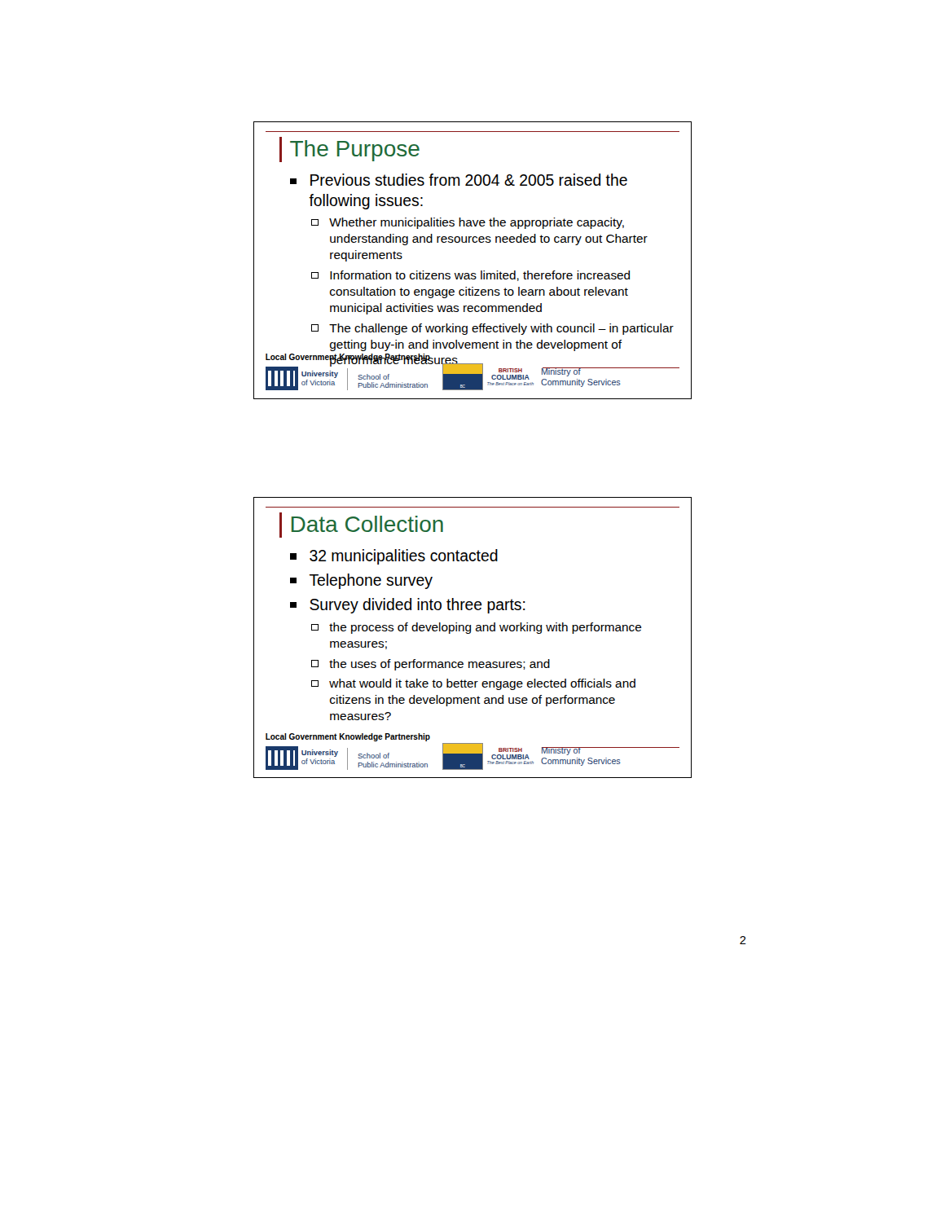The Purpose
Previous studies from 2004 & 2005 raised the following issues:
Whether municipalities have the appropriate capacity, understanding and resources needed to carry out Charter requirements
Information to citizens was limited, therefore increased consultation to engage citizens to learn about relevant municipal activities was recommended
The challenge of working effectively with council – in particular getting buy-in and involvement in the development of performance measures
Local Government Knowledge Partnership
University
of Victoria
School of
Public Administration
BC
BRITISH
COLUMBIA
The Best Place on Earth
Ministry of
Community Services
Data Collection
32 municipalities contacted
Telephone survey
Survey divided into three parts:
the process of developing and working with performance measures;
the uses of performance measures; and
what would it take to better engage elected officials and citizens in the development and use of performance measures?
Local Government Knowledge Partnership
University
of Victoria
School of
Public Administration
BC
BRITISH
COLUMBIA
The Best Place on Earth
Ministry of
Community Services
2